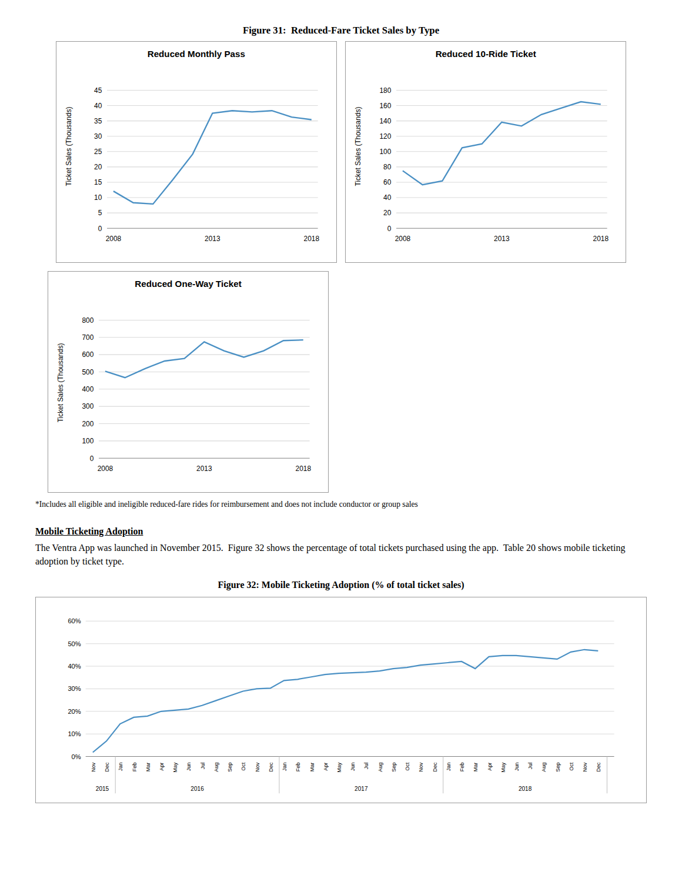Figure 31: Reduced-Fare Ticket Sales by Type
Reduced Monthly Pass
Ticket Sales (Thousands) 45 40 35 30 25 20 15 10 5 0 2008 2013 2018
Reduced 10-Ride Ticket
Ticket Sales (Thousands) 180 160 140 120 100 80 60 40 20 0 2008 2013 2018
Reduced One-Way Ticket
Ticket Sales (Thousands) 800 700 600 500 400 300 200 100 0 2008 2013 2018
*Includes all eligible and ineligible reduced-fare rides for reimbursement and does not include conductor or group sales
Mobile Ticketing Adoption
The Ventra App was launched in November 2015. Figure 32 shows the percentage of total tickets purchased using the app. Table 20 shows mobile ticketing adoption by ticket type.
Figure 32: Mobile Ticketing Adoption (% of total ticket sales)
60% 50% 40% 30% 20% 10% 0% Nov Dec Jan Feb Mar Apr May Jun Jul Aug Sep Oct Nov Dec Jan Feb Mar Apr May Jun Jul Aug Sep Oct Nov Dec Jan Feb Mar Apr May Jun Jul Aug Sep Oct Nov Dec 2015 2016 2017 2018